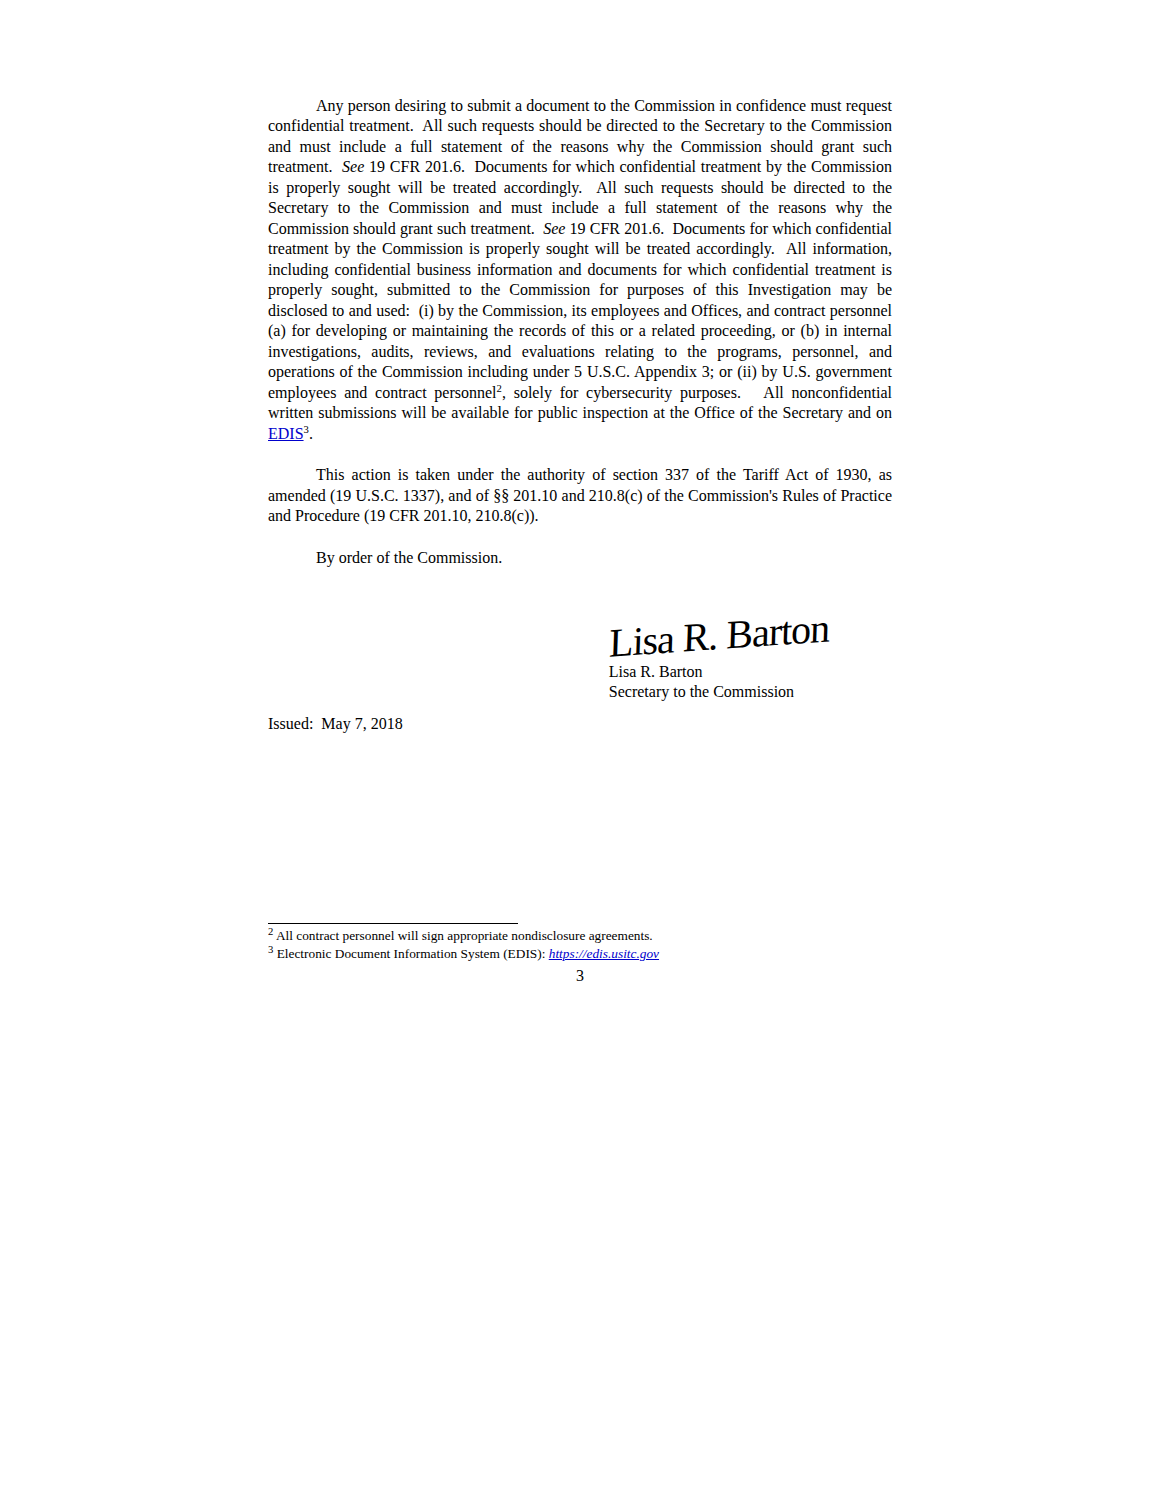Any person desiring to submit a document to the Commission in confidence must request confidential treatment. All such requests should be directed to the Secretary to the Commission and must include a full statement of the reasons why the Commission should grant such treatment. See 19 CFR 201.6. Documents for which confidential treatment by the Commission is properly sought will be treated accordingly. All such requests should be directed to the Secretary to the Commission and must include a full statement of the reasons why the Commission should grant such treatment. See 19 CFR 201.6. Documents for which confidential treatment by the Commission is properly sought will be treated accordingly. All information, including confidential business information and documents for which confidential treatment is properly sought, submitted to the Commission for purposes of this Investigation may be disclosed to and used: (i) by the Commission, its employees and Offices, and contract personnel (a) for developing or maintaining the records of this or a related proceeding, or (b) in internal investigations, audits, reviews, and evaluations relating to the programs, personnel, and operations of the Commission including under 5 U.S.C. Appendix 3; or (ii) by U.S. government employees and contract personnel2, solely for cybersecurity purposes. All nonconfidential written submissions will be available for public inspection at the Office of the Secretary and on EDIS3.
This action is taken under the authority of section 337 of the Tariff Act of 1930, as amended (19 U.S.C. 1337), and of §§ 201.10 and 210.8(c) of the Commission's Rules of Practice and Procedure (19 CFR 201.10, 210.8(c)).
By order of the Commission.
Lisa R. Barton
Lisa R. Barton
Secretary to the Commission
Issued: May 7, 2018
2 All contract personnel will sign appropriate nondisclosure agreements.
3 Electronic Document Information System (EDIS): https://edis.usitc.gov
3